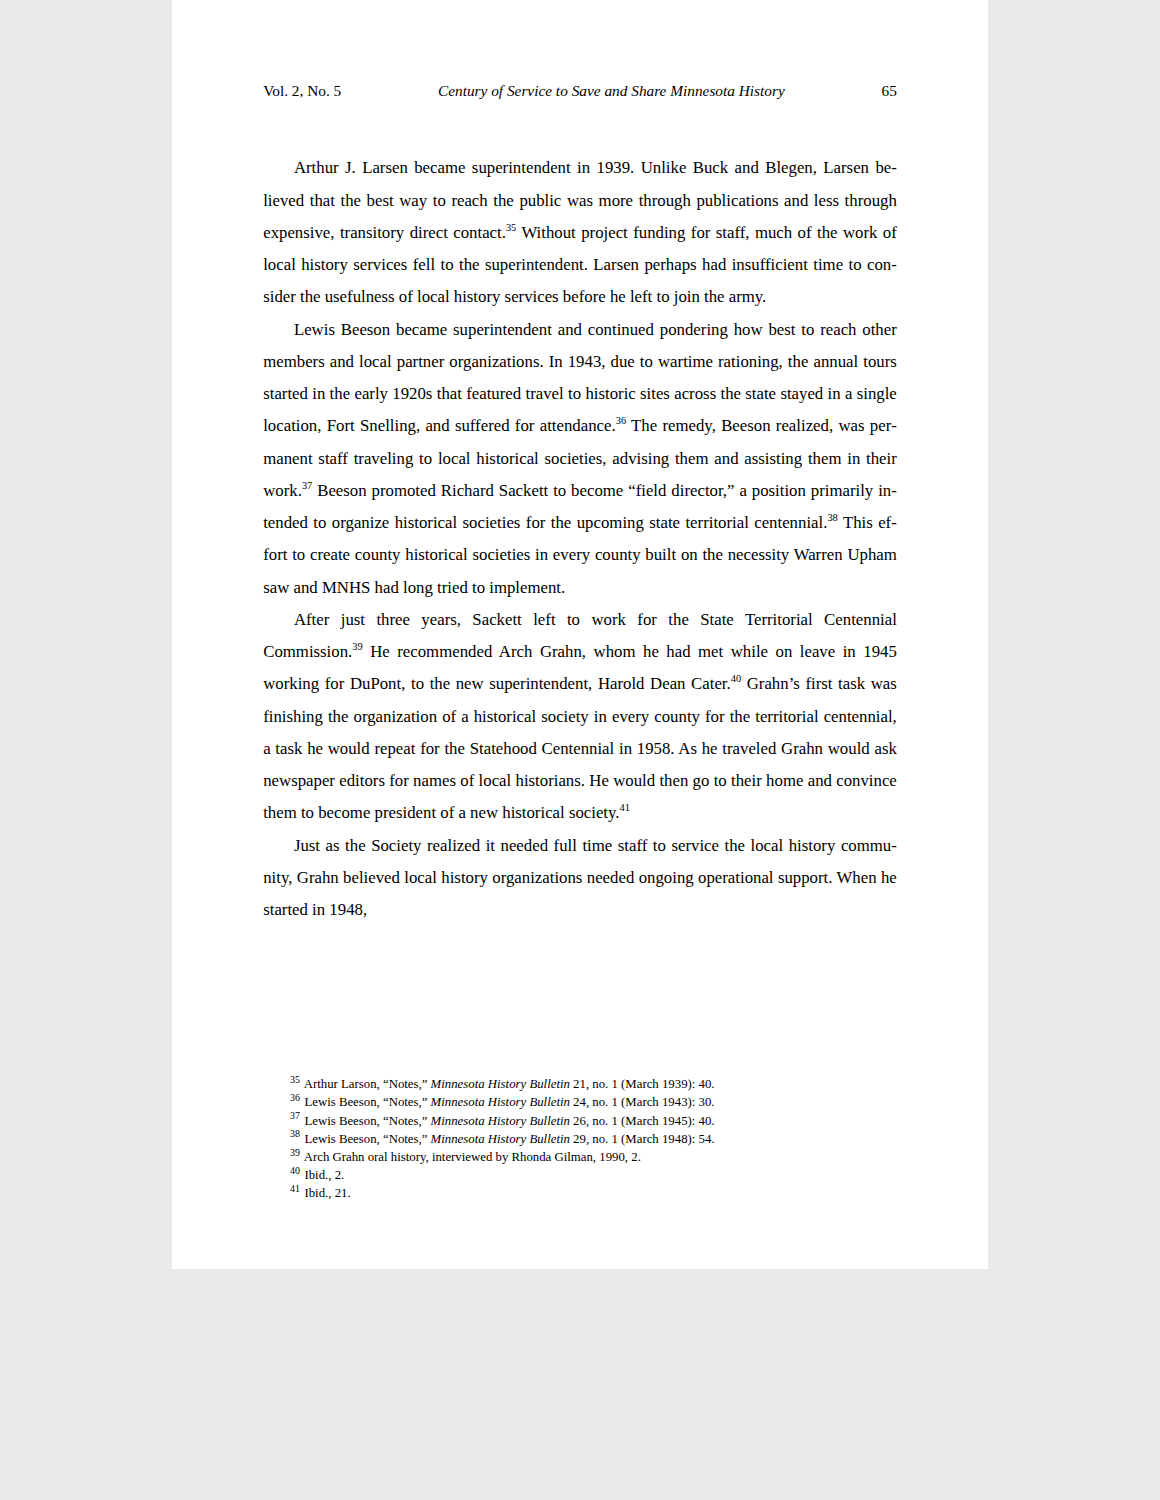Vol. 2, No. 5 Century of Service to Save and Share Minnesota History 65
Arthur J. Larsen became superintendent in 1939. Unlike Buck and Blegen, Larsen believed that the best way to reach the public was more through publications and less through expensive, transitory direct contact.35 Without project funding for staff, much of the work of local history services fell to the superintendent. Larsen perhaps had insufficient time to consider the usefulness of local history services before he left to join the army.
Lewis Beeson became superintendent and continued pondering how best to reach other members and local partner organizations. In 1943, due to wartime rationing, the annual tours started in the early 1920s that featured travel to historic sites across the state stayed in a single location, Fort Snelling, and suffered for attendance.36 The remedy, Beeson realized, was permanent staff traveling to local historical societies, advising them and assisting them in their work.37 Beeson promoted Richard Sackett to become “field director,” a position primarily intended to organize historical societies for the upcoming state territorial centennial.38 This effort to create county historical societies in every county built on the necessity Warren Upham saw and MNHS had long tried to implement.
After just three years, Sackett left to work for the State Territorial Centennial Commission.39 He recommended Arch Grahn, whom he had met while on leave in 1945 working for DuPont, to the new superintendent, Harold Dean Cater.40 Grahn’s first task was finishing the organization of a historical society in every county for the territorial centennial, a task he would repeat for the Statehood Centennial in 1958. As he traveled Grahn would ask newspaper editors for names of local historians. He would then go to their home and convince them to become president of a new historical society.41
Just as the Society realized it needed full time staff to service the local history community, Grahn believed local history organizations needed ongoing operational support. When he started in 1948,
35 Arthur Larson, “Notes,” Minnesota History Bulletin 21, no. 1 (March 1939): 40.
36 Lewis Beeson, “Notes,” Minnesota History Bulletin 24, no. 1 (March 1943): 30.
37 Lewis Beeson, “Notes,” Minnesota History Bulletin 26, no. 1 (March 1945): 40.
38 Lewis Beeson, “Notes,” Minnesota History Bulletin 29, no. 1 (March 1948): 54.
39 Arch Grahn oral history, interviewed by Rhonda Gilman, 1990, 2.
40 Ibid., 2.
41 Ibid., 21.